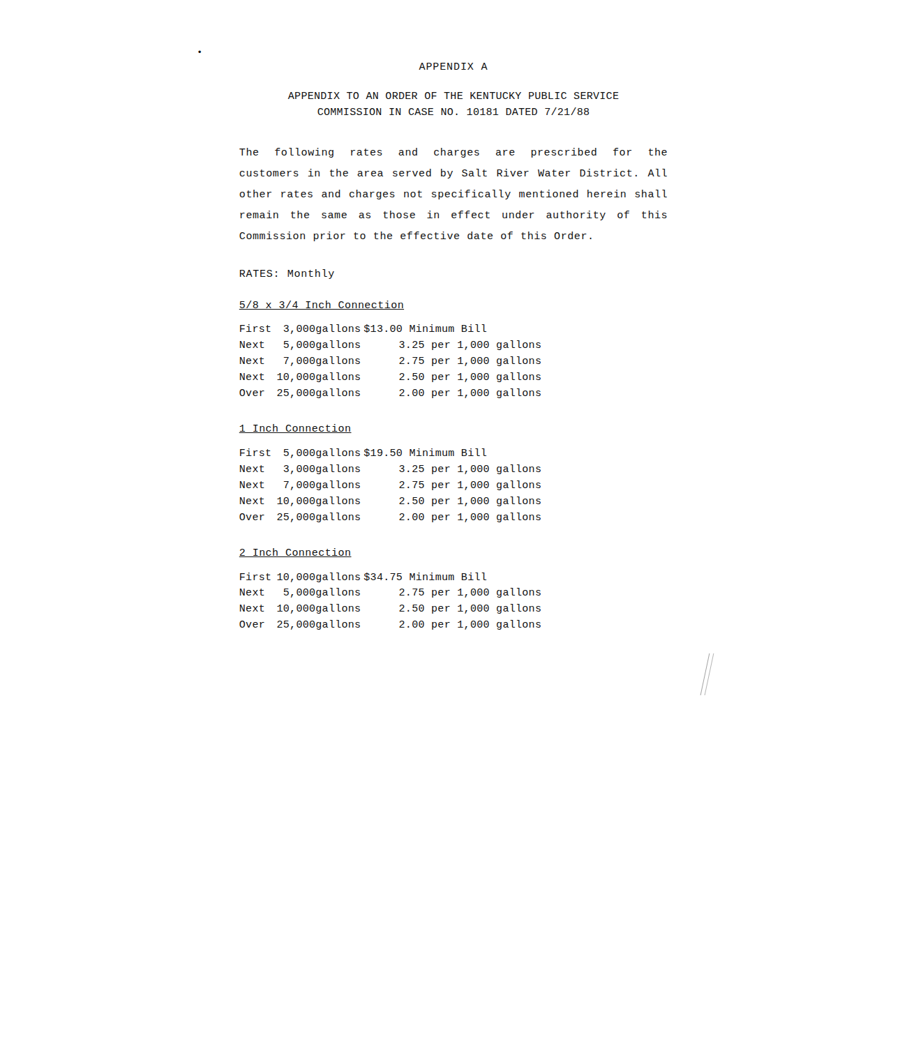•
APPENDIX A
APPENDIX TO AN ORDER OF THE KENTUCKY PUBLIC SERVICE
COMMISSION IN CASE NO. 10181 DATED 7/21/88
The following rates and charges are prescribed for the customers in the area served by Salt River Water District. All other rates and charges not specifically mentioned herein shall remain the same as those in effect under authority of this Commission prior to the effective date of this Order.
RATES: Monthly
5/8 x 3/4 Inch Connection
| First | 3,000 | gallons | $13.00 Minimum Bill |
| Next | 5,000 | gallons | 3.25 per 1,000 gallons |
| Next | 7,000 | gallons | 2.75 per 1,000 gallons |
| Next | 10,000 | gallons | 2.50 per 1,000 gallons |
| Over | 25,000 | gallons | 2.00 per 1,000 gallons |
1 Inch Connection
| First | 5,000 | gallons | $19.50 Minimum Bill |
| Next | 3,000 | gallons | 3.25 per 1,000 gallons |
| Next | 7,000 | gallons | 2.75 per 1,000 gallons |
| Next | 10,000 | gallons | 2.50 per 1,000 gallons |
| Over | 25,000 | gallons | 2.00 per 1,000 gallons |
2 Inch Connection
| First | 10,000 | gallons | $34.75 Minimum Bill |
| Next | 5,000 | gallons | 2.75 per 1,000 gallons |
| Next | 10,000 | gallons | 2.50 per 1,000 gallons |
| Over | 25,000 | gallons | 2.00 per 1,000 gallons |